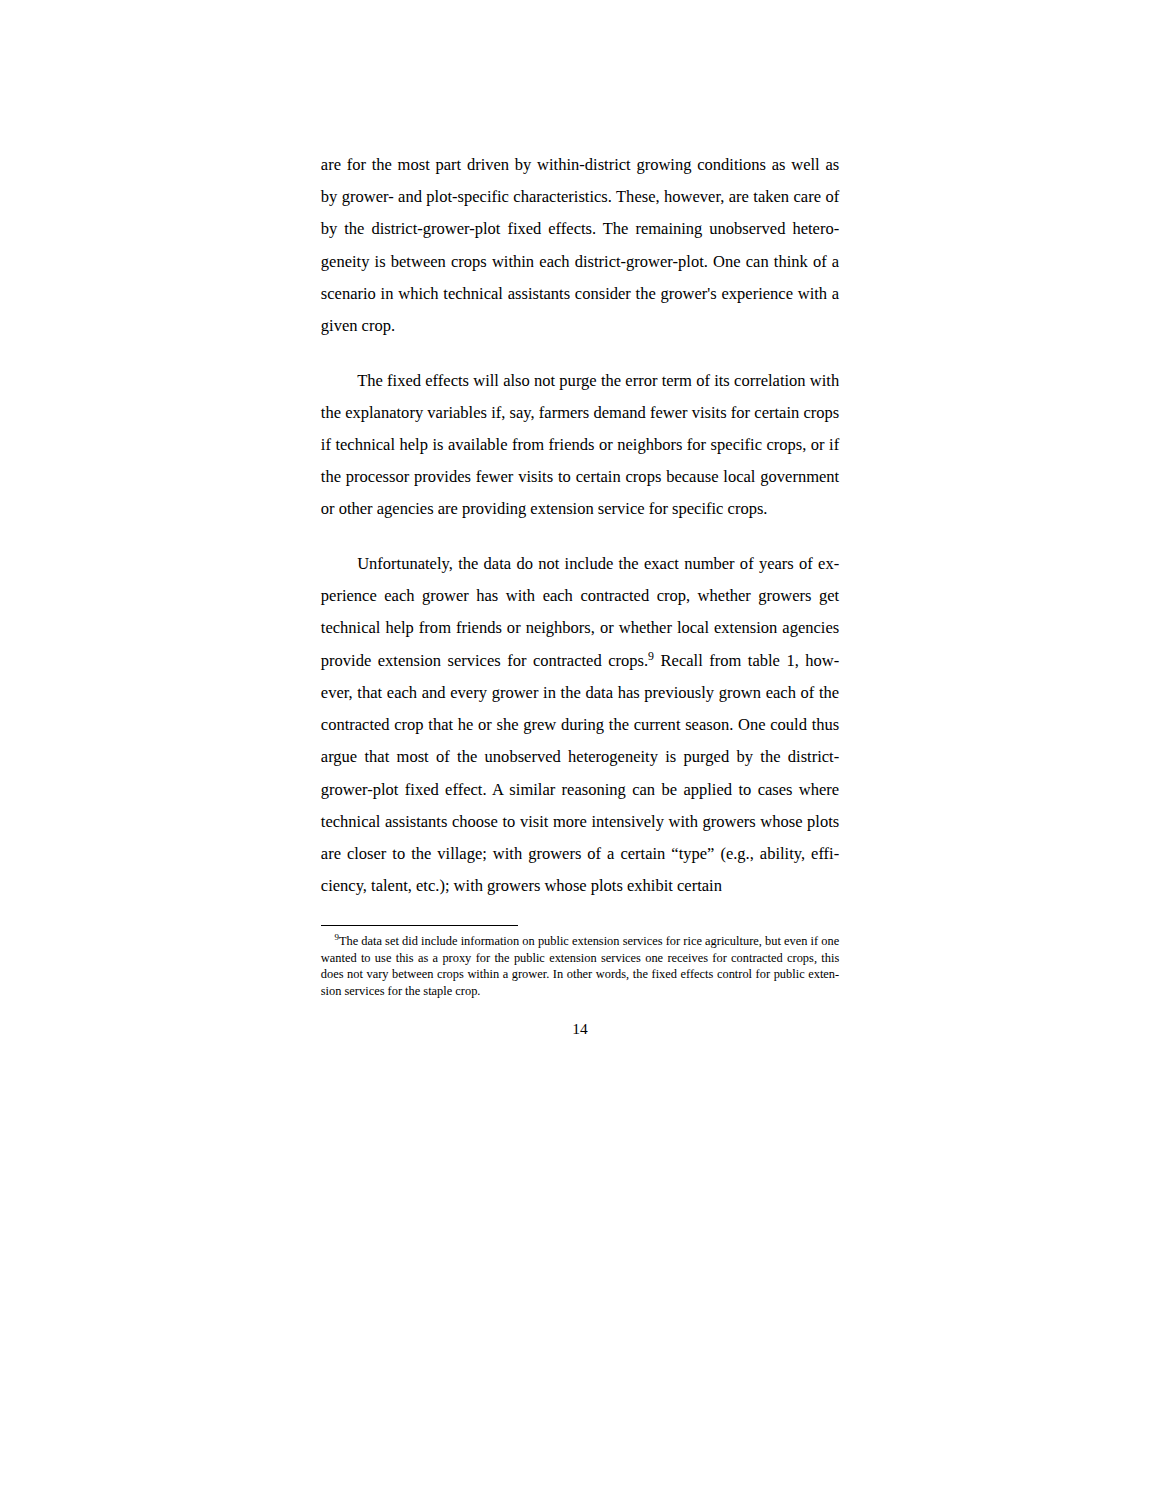are for the most part driven by within-district growing conditions as well as by grower- and plot-specific characteristics. These, however, are taken care of by the district-grower-plot fixed effects. The remaining unobserved heterogeneity is between crops within each district-grower-plot. One can think of a scenario in which technical assistants consider the grower's experience with a given crop.
The fixed effects will also not purge the error term of its correlation with the explanatory variables if, say, farmers demand fewer visits for certain crops if technical help is available from friends or neighbors for specific crops, or if the processor provides fewer visits to certain crops because local government or other agencies are providing extension service for specific crops.
Unfortunately, the data do not include the exact number of years of experience each grower has with each contracted crop, whether growers get technical help from friends or neighbors, or whether local extension agencies provide extension services for contracted crops.9 Recall from table 1, however, that each and every grower in the data has previously grown each of the contracted crop that he or she grew during the current season. One could thus argue that most of the unobserved heterogeneity is purged by the district-grower-plot fixed effect. A similar reasoning can be applied to cases where technical assistants choose to visit more intensively with growers whose plots are closer to the village; with growers of a certain “type” (e.g., ability, efficiency, talent, etc.); with growers whose plots exhibit certain
9The data set did include information on public extension services for rice agriculture, but even if one wanted to use this as a proxy for the public extension services one receives for contracted crops, this does not vary between crops within a grower. In other words, the fixed effects control for public extension services for the staple crop.
14